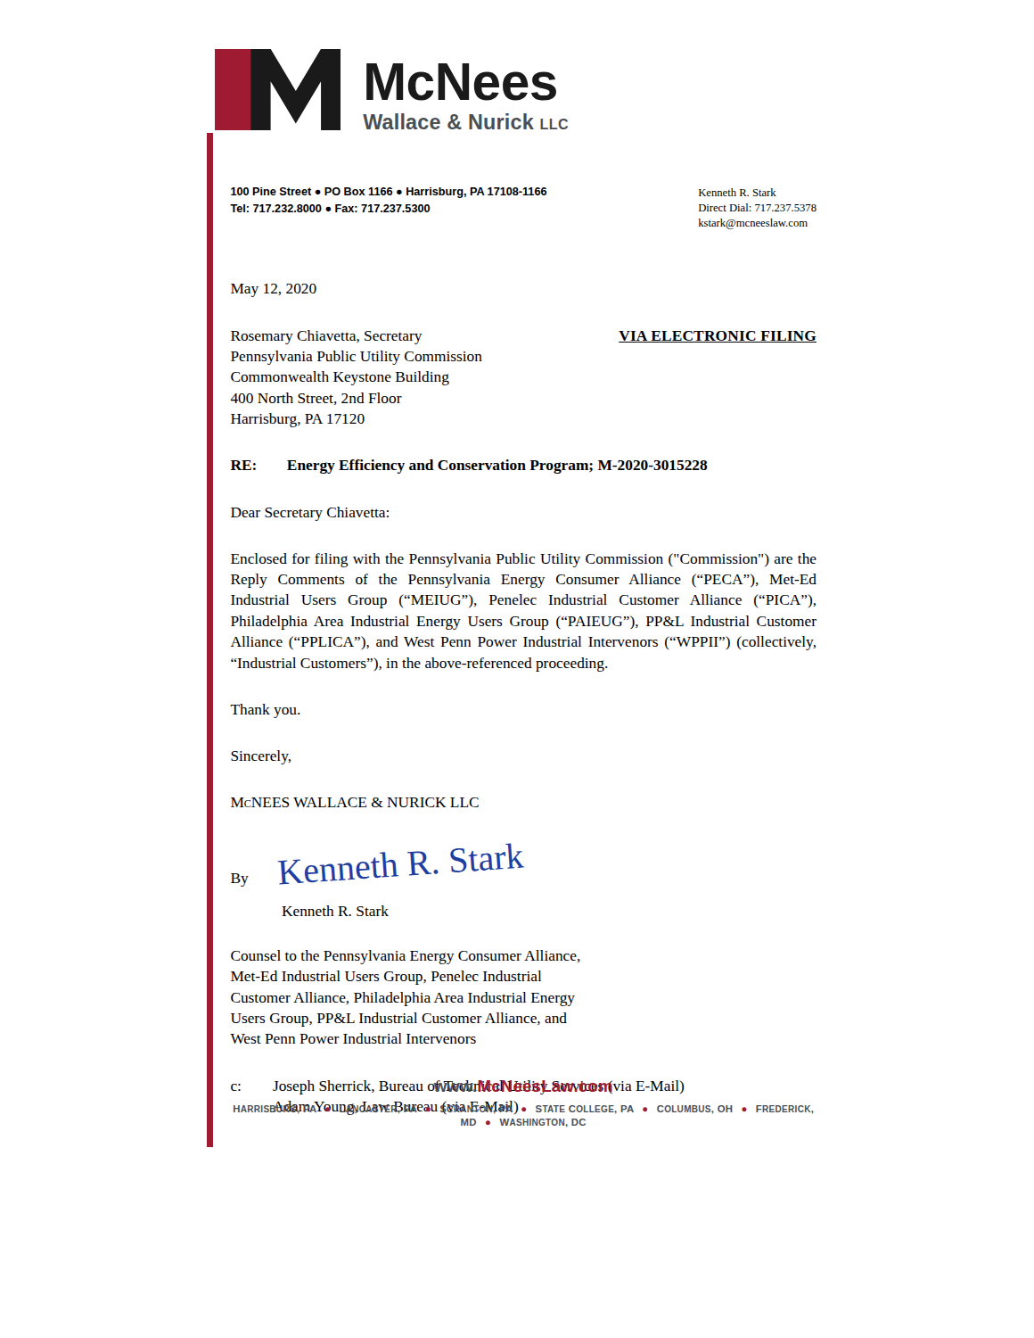McNees
Wallace & Nurick LLC
100 Pine Street ● PO Box 1166 ● Harrisburg, PA 17108-1166
Tel: 717.232.8000 ● Fax: 717.237.5300
Kenneth R. Stark
Direct Dial: 717.237.5378
kstark@mcneeslaw.com
May 12, 2020
VIA ELECTRONIC FILING
Rosemary Chiavetta, Secretary
Pennsylvania Public Utility Commission
Commonwealth Keystone Building
400 North Street, 2nd Floor
Harrisburg, PA 17120
RE: Energy Efficiency and Conservation Program; M-2020-3015228
Dear Secretary Chiavetta:
Enclosed for filing with the Pennsylvania Public Utility Commission ("Commission") are the Reply Comments of the Pennsylvania Energy Consumer Alliance (“PECA”), Met-Ed Industrial Users Group (“MEIUG”), Penelec Industrial Customer Alliance (“PICA”), Philadelphia Area Industrial Energy Users Group (“PAIEUG”), PP&L Industrial Customer Alliance (“PPLICA”), and West Penn Power Industrial Intervenors (“WPPII”) (collectively, “Industrial Customers”), in the above-referenced proceeding.
Thank you.
Sincerely,
Mc NEES WALLACE & NURICK LLC
By Kenneth R. Stark
Kenneth R. Stark
Counsel to the Pennsylvania Energy Consumer Alliance,
Met-Ed Industrial Users Group, Penelec Industrial
Customer Alliance, Philadelphia Area Industrial Energy
Users Group, PP&L Industrial Customer Alliance, and
West Penn Power Industrial Intervenors
c: Joseph Sherrick, Bureau of Technical Utility Services (via E-Mail)
Adam Young, Law Bureau (via E-Mail)
www. McNeesLaw.com
HARRISBURG, PA ● LANCASTER, PA ● SCRANTON, PA ● STATE COLLEGE, PA ● COLUMBUS, OH ● FREDERICK, MD ● WASHINGTON, DC